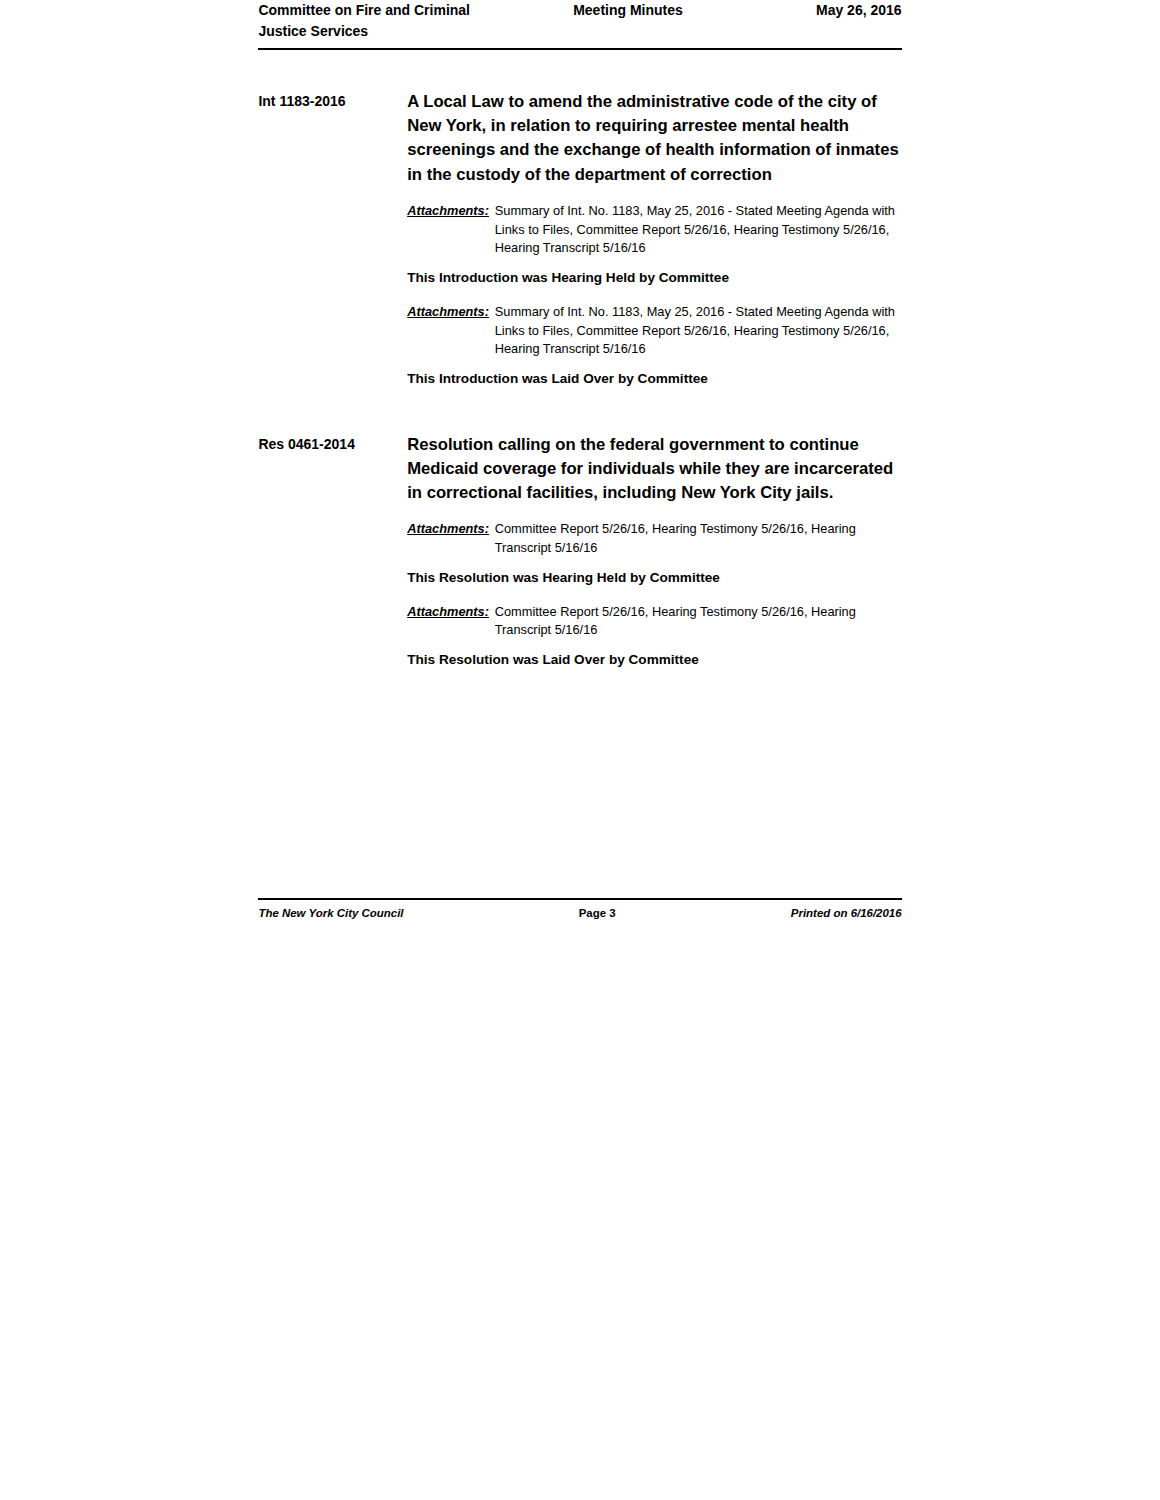Committee on Fire and Criminal
Justice Services
Meeting Minutes
May 26, 2016
Int 1183-2016
A Local Law to amend the administrative code of the city of New York, in relation to requiring arrestee mental health screenings and the exchange of health information of inmates in the custody of the department of correction
Attachments:
Summary of Int. No. 1183, May 25, 2016 - Stated Meeting Agenda with Links to Files, Committee Report 5/26/16, Hearing Testimony 5/26/16, Hearing Transcript 5/16/16
This Introduction was Hearing Held by Committee
Attachments:
Summary of Int. No. 1183, May 25, 2016 - Stated Meeting Agenda with Links to Files, Committee Report 5/26/16, Hearing Testimony 5/26/16, Hearing Transcript 5/16/16
This Introduction was Laid Over by Committee
Res 0461-2014
Resolution calling on the federal government to continue Medicaid coverage for individuals while they are incarcerated in correctional facilities, including New York City jails.
Attachments:
Committee Report 5/26/16, Hearing Testimony 5/26/16, Hearing Transcript 5/16/16
This Resolution was Hearing Held by Committee
Attachments:
Committee Report 5/26/16, Hearing Testimony 5/26/16, Hearing Transcript 5/16/16
This Resolution was Laid Over by Committee
The New York City Council
Page 3
Printed on 6/16/2016